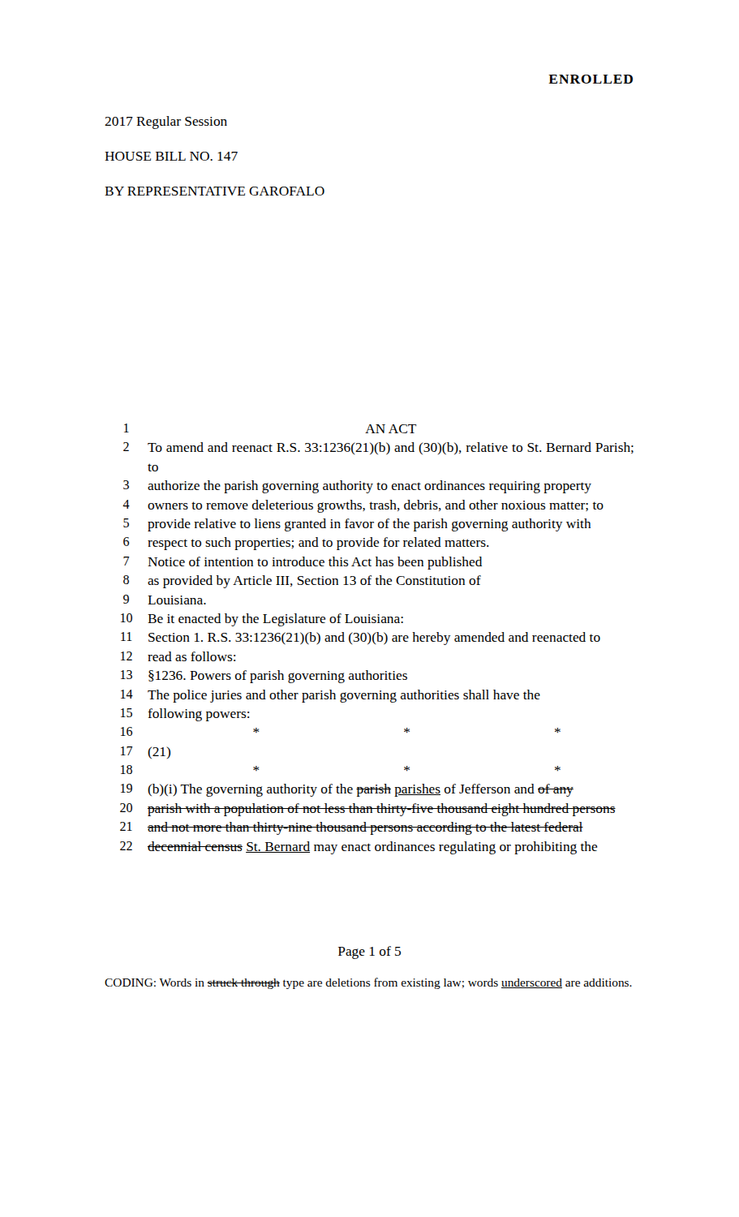ENROLLED
2017 Regular Session
HOUSE BILL NO. 147
BY REPRESENTATIVE GAROFALO
| 1 | AN ACT |
| 2 | To amend and reenact R.S. 33:1236(21)(b) and (30)(b), relative to St. Bernard Parish; to |
| 3 | authorize the parish governing authority to enact ordinances requiring property |
| 4 | owners to remove deleterious growths, trash, debris, and other noxious matter; to |
| 5 | provide relative to liens granted in favor of the parish governing authority with |
| 6 | respect to such properties; and to provide for related matters. |
| 7 | Notice of intention to introduce this Act has been published |
| 8 | as provided by Article III, Section 13 of the Constitution of |
| 9 | Louisiana. |
| 10 | Be it enacted by the Legislature of Louisiana: |
| 11 | Section 1. R.S. 33:1236(21)(b) and (30)(b) are hereby amended and reenacted to |
| 12 | read as follows: |
| 13 | §1236. Powers of parish governing authorities |
| 14 | The police juries and other parish governing authorities shall have the |
| 15 | following powers: |
| 16 | * * * |
| 17 | (21) |
| 18 | * * * |
| 19 | (b)(i) The governing authority of the parish parishes of Jefferson and of any |
| 20 | parish with a population of not less than thirty-five thousand eight hundred persons |
| 21 | and not more than thirty-nine thousand persons according to the latest federal |
| 22 | decennial census St. Bernard may enact ordinances regulating or prohibiting the |
Page 1 of 5
CODING: Words in struck through type are deletions from existing law; words underscored are additions.